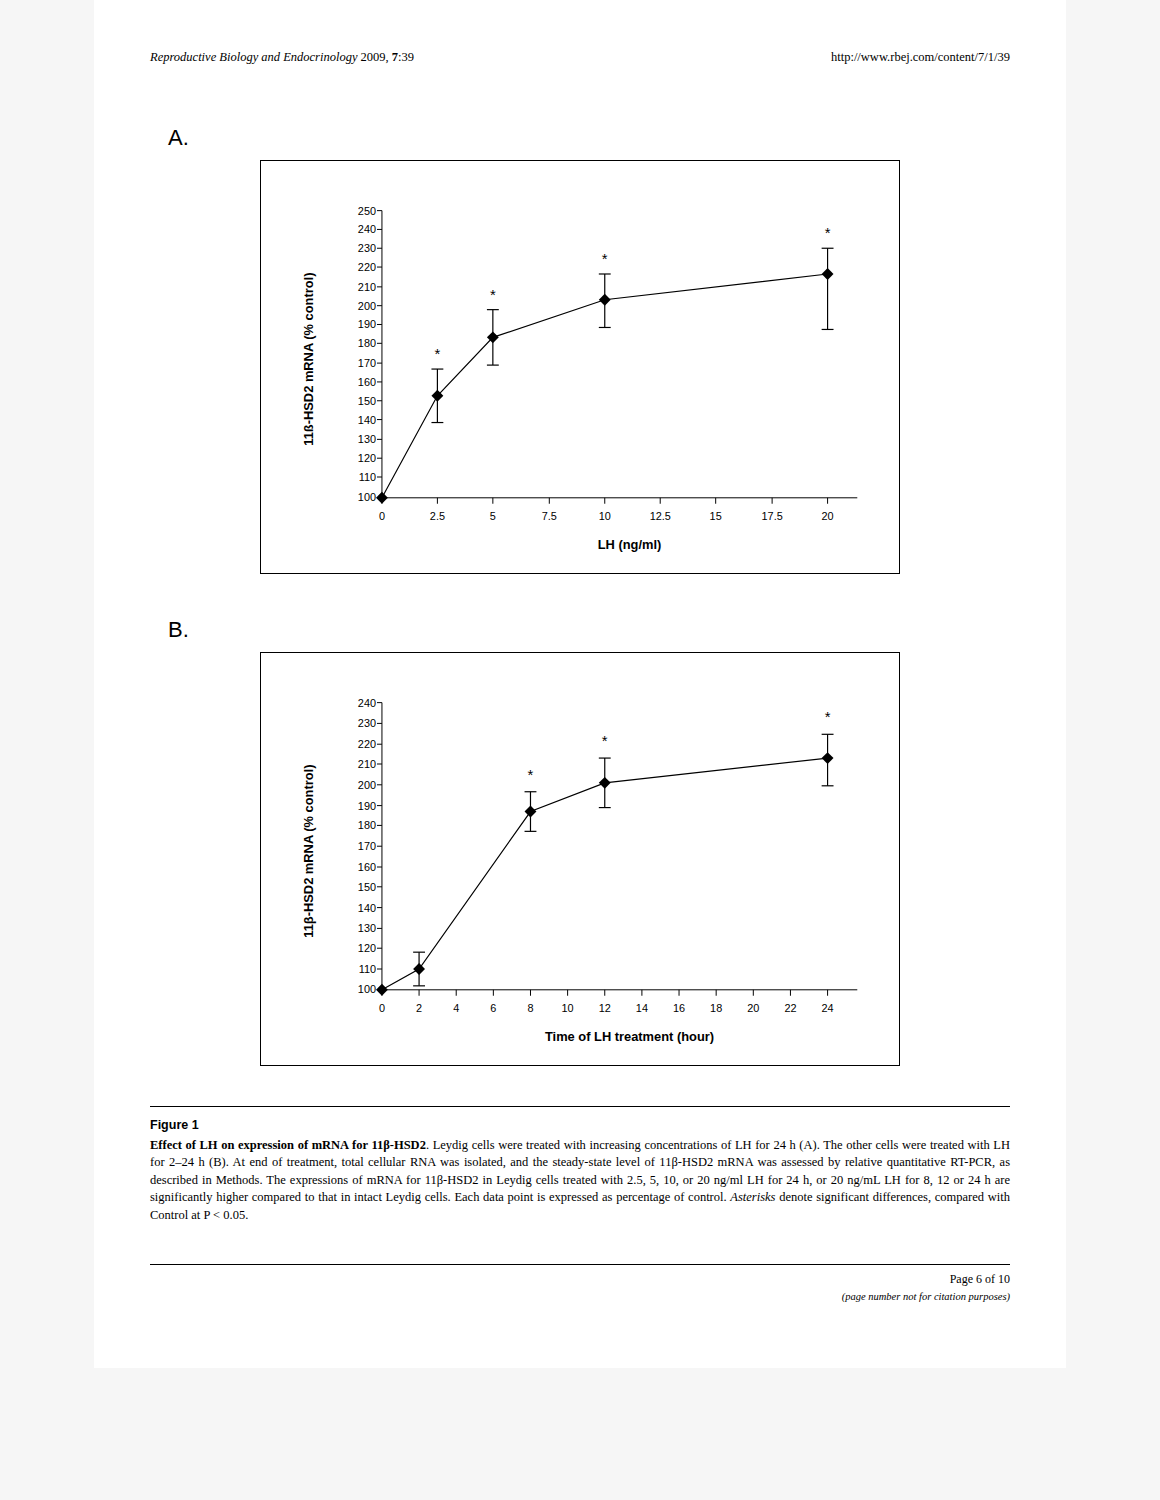Reproductive Biology and Endocrinology 2009, 7:39
http://www.rbej.com/content/7/1/39
A.
250 240 230 220 210 200 190 180 170 160 150 140 130 120 110 100 0 2.5 5 7.5 10 12.5 15 17.5 20 11ß-HSD2 mRNA (% control) LH (ng/ml) * * * *
B.
240 230 220 210 200 190 180 170 160 150 140 130 120 110 100 0 2 4 6 8 10 12 14 16 18 20 22 24 11β-HSD2 mRNA (% control) Time of LH treatment (hour) * * *
Figure 1 Effect of LH on expression of mRNA for 11β-HSD2. Leydig cells were treated with increasing concentrations of LH for 24 h (A). The other cells were treated with LH for 2–24 h (B). At end of treatment, total cellular RNA was isolated, and the steady-state level of 11β-HSD2 mRNA was assessed by relative quantitative RT-PCR, as described in Methods. The expressions of mRNA for 11β-HSD2 in Leydig cells treated with 2.5, 5, 10, or 20 ng/ml LH for 24 h, or 20 ng/mL LH for 8, 12 or 24 h are significantly higher compared to that in intact Leydig cells. Each data point is expressed as percentage of control. Asterisks denote significant differences, compared with Control at P < 0.05.
Page 6 of 10
(page number not for citation purposes)